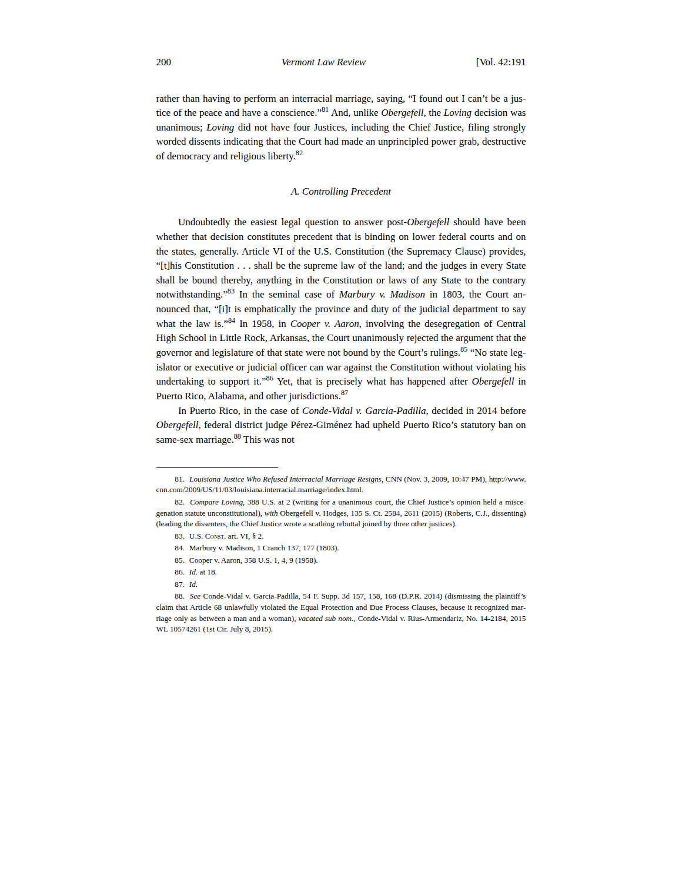200 Vermont Law Review [Vol. 42:191
rather than having to perform an interracial marriage, saying, “I found out I can’t be a justice of the peace and have a conscience.”81 And, unlike Obergefell, the Loving decision was unanimous; Loving did not have four Justices, including the Chief Justice, filing strongly worded dissents indicating that the Court had made an unprincipled power grab, destructive of democracy and religious liberty.82
A. Controlling Precedent
Undoubtedly the easiest legal question to answer post-Obergefell should have been whether that decision constitutes precedent that is binding on lower federal courts and on the states, generally. Article VI of the U.S. Constitution (the Supremacy Clause) provides, “[t]his Constitution . . . shall be the supreme law of the land; and the judges in every State shall be bound thereby, anything in the Constitution or laws of any State to the contrary notwithstanding.”83 In the seminal case of Marbury v. Madison in 1803, the Court announced that, “[i]t is emphatically the province and duty of the judicial department to say what the law is.”84 In 1958, in Cooper v. Aaron, involving the desegregation of Central High School in Little Rock, Arkansas, the Court unanimously rejected the argument that the governor and legislature of that state were not bound by the Court’s rulings.85 “No state legislator or executive or judicial officer can war against the Constitution without violating his undertaking to support it.”86 Yet, that is precisely what has happened after Obergefell in Puerto Rico, Alabama, and other jurisdictions.87
In Puerto Rico, in the case of Conde-Vidal v. Garcia-Padilla, decided in 2014 before Obergefell, federal district judge Pérez-Giménez had upheld Puerto Rico’s statutory ban on same-sex marriage.88 This was not
81. Louisiana Justice Who Refused Interracial Marriage Resigns, CNN (Nov. 3, 2009, 10:47 PM), http://www.cnn.com/2009/US/11/03/louisiana.interracial.marriage/index.html.
82. Compare Loving, 388 U.S. at 2 (writing for a unanimous court, the Chief Justice’s opinion held a miscegenation statute unconstitutional), with Obergefell v. Hodges, 135 S. Ct. 2584, 2611 (2015) (Roberts, C.J., dissenting) (leading the dissenters, the Chief Justice wrote a scathing rebuttal joined by three other justices).
83. U.S. Const. art. VI, § 2.
84. Marbury v. Madison, 1 Cranch 137, 177 (1803).
85. Cooper v. Aaron, 358 U.S. 1, 4, 9 (1958).
86. Id. at 18.
87. Id.
88. See Conde-Vidal v. Garcia-Padilla, 54 F. Supp. 3d 157, 158, 168 (D.P.R. 2014) (dismissing the plaintiff’s claim that Article 68 unlawfully violated the Equal Protection and Due Process Clauses, because it recognized marriage only as between a man and a woman), vacated sub nom., Conde-Vidal v. Rius-Armendariz, No. 14-2184, 2015 WL 10574261 (1st Cir. July 8, 2015).